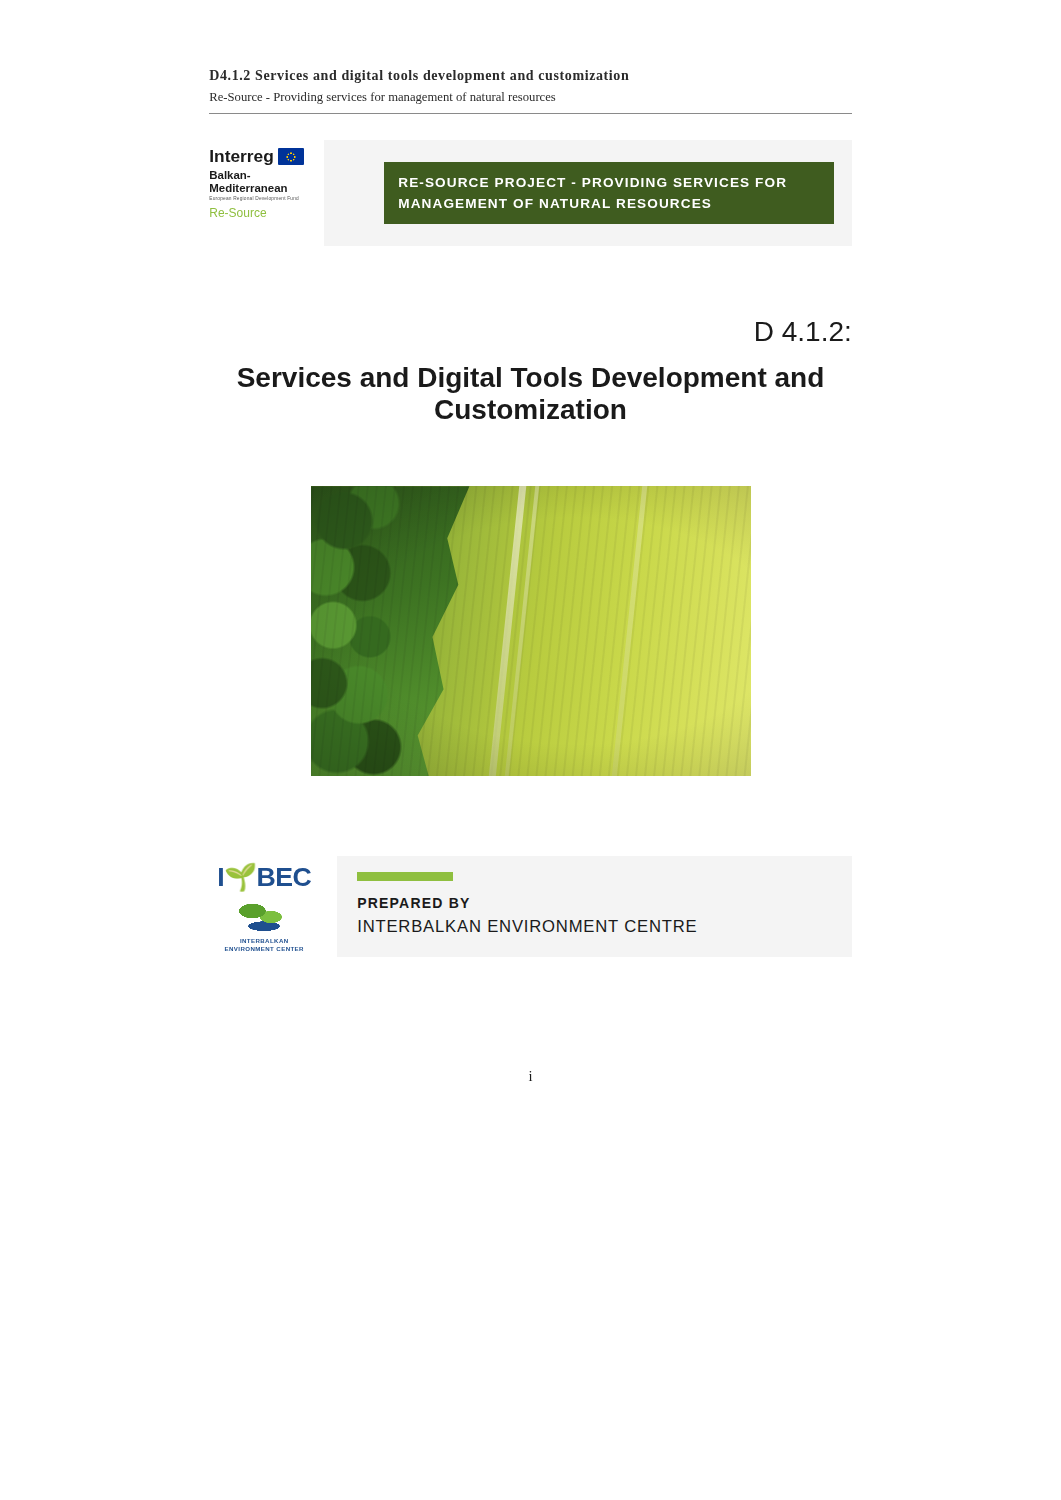D4.1.2 Services and digital tools development and customization
Re-Source - Providing services for management of natural resources
Interreg
Balkan-Mediterranean
European Regional Development Fund
Re-Source
RE-SOURCE PROJECT - PROVIDING SERVICES FOR
MANAGEMENT OF NATURAL RESOURCES
D 4.1.2:
Services and Digital Tools Development and Customization
I🌱BEC
INTERBALKAN
ENVIRONMENT CENTER
PREPARED BY
INTERBALKAN ENVIRONMENT CENTRE
i